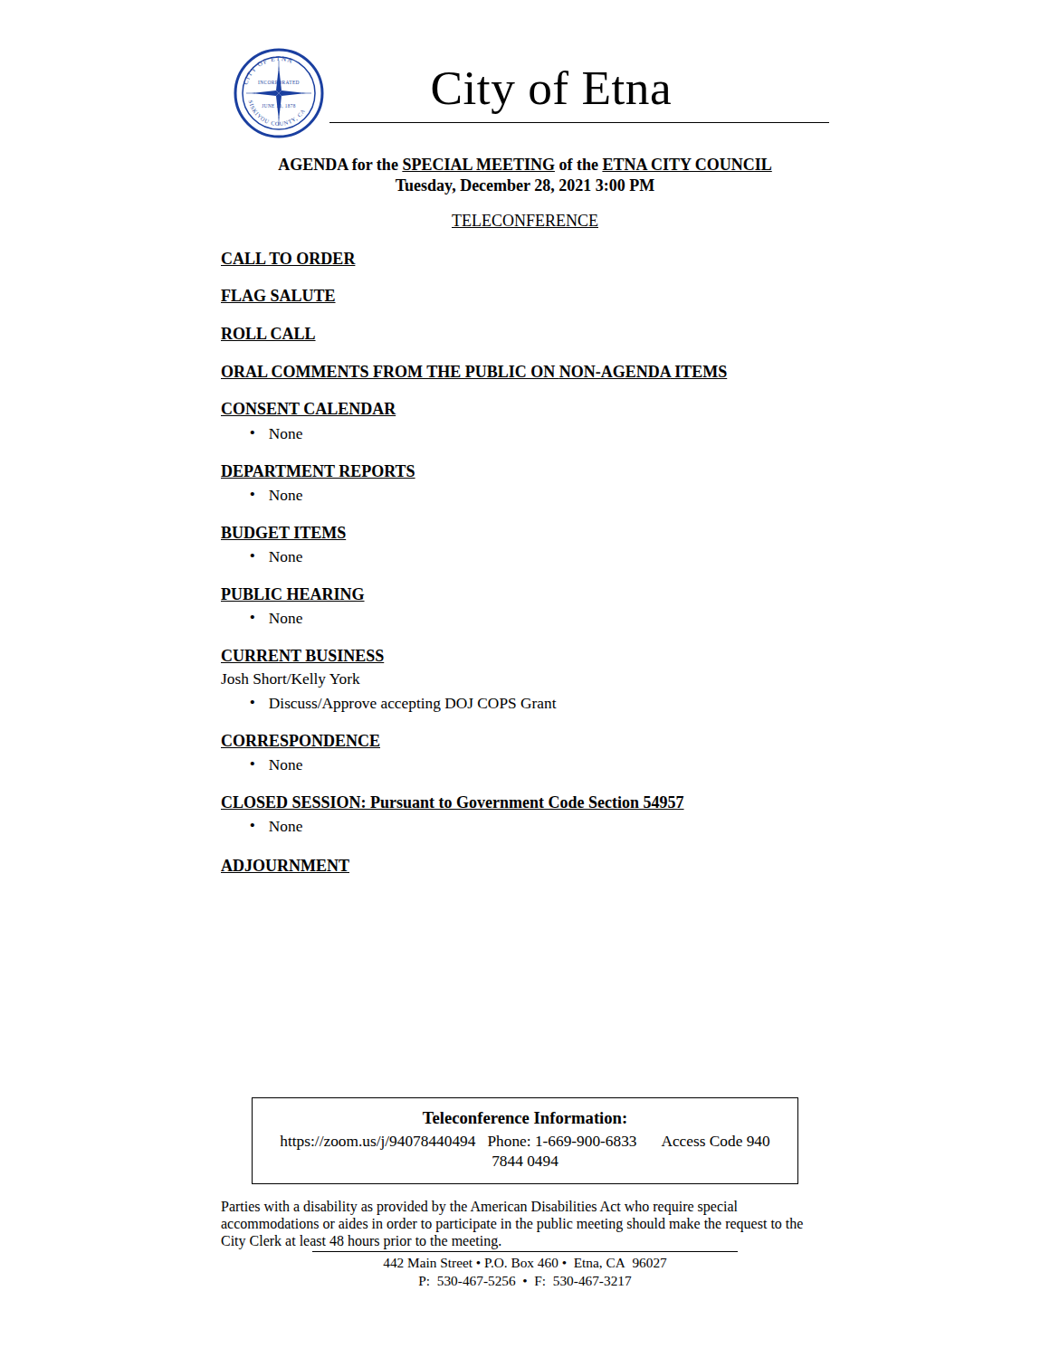CITY OF ETNA SISKIYOU COUNTY, CA INCORPORATED JUNE 10, 1878
City of Etna
AGENDA for the SPECIAL MEETING of the ETNA CITY COUNCIL
Tuesday, December 28, 2021 3:00 PM
TELECONFERENCE
CALL TO ORDER
FLAG SALUTE
ROLL CALL
ORAL COMMENTS FROM THE PUBLIC ON NON-AGENDA ITEMS
CONSENT CALENDAR
None
DEPARTMENT REPORTS
None
BUDGET ITEMS
None
PUBLIC HEARING
None
CURRENT BUSINESS
Josh Short/Kelly York
Discuss/Approve accepting DOJ COPS Grant
CORRESPONDENCE
None
CLOSED SESSION: Pursuant to Government Code Section 54957
None
ADJOURNMENT
Teleconference Information:
https://zoom.us/j/94078440494 Phone: 1-669-900-6833 Access Code 940 7844 0494
Parties with a disability as provided by the American Disabilities Act who require special accommodations or aides in order to participate in the public meeting should make the request to the City Clerk at least 48 hours prior to the meeting.
442 Main Street • P.O. Box 460 • Etna, CA 96027
P: 530-467-5256 • F: 530-467-3217